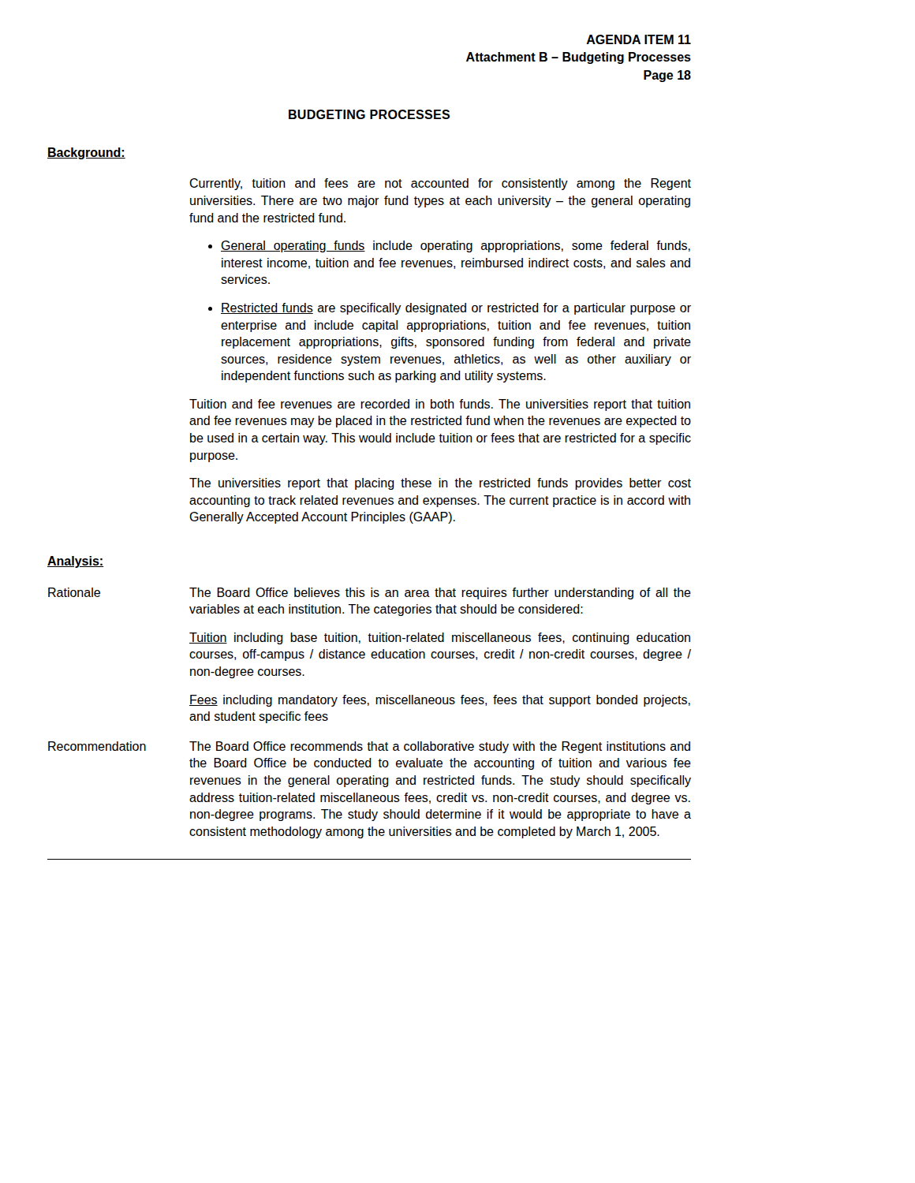AGENDA ITEM 11
Attachment B – Budgeting Processes
Page 18
BUDGETING PROCESSES
Background:
Currently, tuition and fees are not accounted for consistently among the Regent universities. There are two major fund types at each university – the general operating fund and the restricted fund.
General operating funds include operating appropriations, some federal funds, interest income, tuition and fee revenues, reimbursed indirect costs, and sales and services.
Restricted funds are specifically designated or restricted for a particular purpose or enterprise and include capital appropriations, tuition and fee revenues, tuition replacement appropriations, gifts, sponsored funding from federal and private sources, residence system revenues, athletics, as well as other auxiliary or independent functions such as parking and utility systems.
Tuition and fee revenues are recorded in both funds. The universities report that tuition and fee revenues may be placed in the restricted fund when the revenues are expected to be used in a certain way. This would include tuition or fees that are restricted for a specific purpose.
The universities report that placing these in the restricted funds provides better cost accounting to track related revenues and expenses. The current practice is in accord with Generally Accepted Account Principles (GAAP).
Analysis:
Rationale
The Board Office believes this is an area that requires further understanding of all the variables at each institution. The categories that should be considered:
Tuition including base tuition, tuition-related miscellaneous fees, continuing education courses, off-campus / distance education courses, credit / non-credit courses, degree / non-degree courses.
Fees including mandatory fees, miscellaneous fees, fees that support bonded projects, and student specific fees
Recommendation
The Board Office recommends that a collaborative study with the Regent institutions and the Board Office be conducted to evaluate the accounting of tuition and various fee revenues in the general operating and restricted funds. The study should specifically address tuition-related miscellaneous fees, credit vs. non-credit courses, and degree vs. non-degree programs. The study should determine if it would be appropriate to have a consistent methodology among the universities and be completed by March 1, 2005.